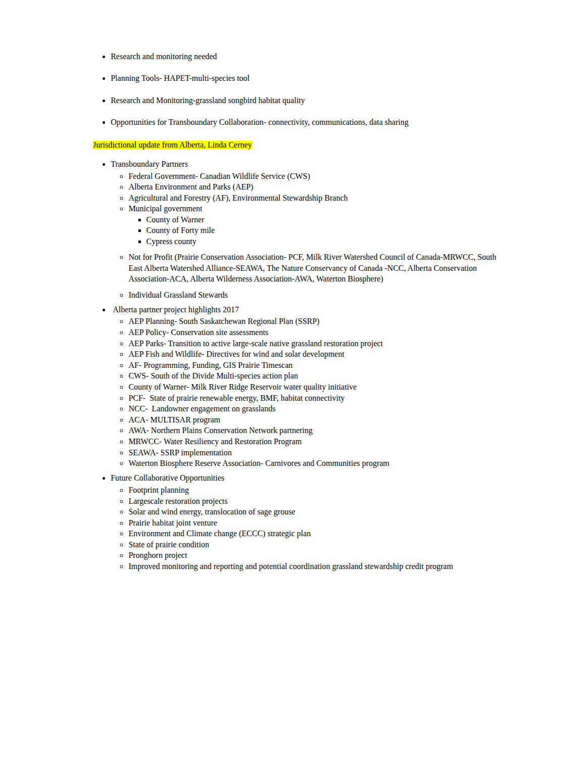Research and monitoring needed
Planning Tools- HAPET-multi-species tool
Research and Monitoring-grassland songbird habitat quality
Opportunities for Transboundary Collaboration- connectivity, communications, data sharing
Jurisdictional update from Alberta, Linda Cerney
Transboundary Partners
Federal Government- Canadian Wildlife Service (CWS)
Alberta Environment and Parks (AEP)
Agricultural and Forestry (AF), Environmental Stewardship Branch
Municipal government
County of Warner
County of Forty mile
Cypress county
Not for Profit (Prairie Conservation Association- PCF, Milk River Watershed Council of Canada-MRWCC, South East Alberta Watershed Alliance-SEAWA, The Nature Conservancy of Canada -NCC, Alberta Conservation Association-ACA, Alberta Wilderness Association-AWA, Waterton Biosphere)
Individual Grassland Stewards
Alberta partner project highlights 2017
AEP Planning- South Saskatchewan Regional Plan (SSRP)
AEP Policy- Conservation site assessments
AEP Parks- Transition to active large-scale native grassland restoration project
AEP Fish and Wildlife- Directives for wind and solar development
AF- Programming, Funding, GIS Prairie Timescan
CWS- South of the Divide Multi-species action plan
County of Warner- Milk River Ridge Reservoir water quality initiative
PCF- State of prairie renewable energy, BMF, habitat connectivity
NCC- Landowner engagement on grasslands
ACA- MULTISAR program
AWA- Northern Plains Conservation Network partnering
MRWCC- Water Resiliency and Restoration Program
SEAWA- SSRP implementation
Waterton Biosphere Reserve Association- Carnivores and Communities program
Future Collaborative Opportunities
Footprint planning
Largescale restoration projects
Solar and wind energy, translocation of sage grouse
Prairie habitat joint venture
Environment and Climate change (ECCC) strategic plan
State of prairie condition
Pronghorn project
Improved monitoring and reporting and potential coordination grassland stewardship credit program